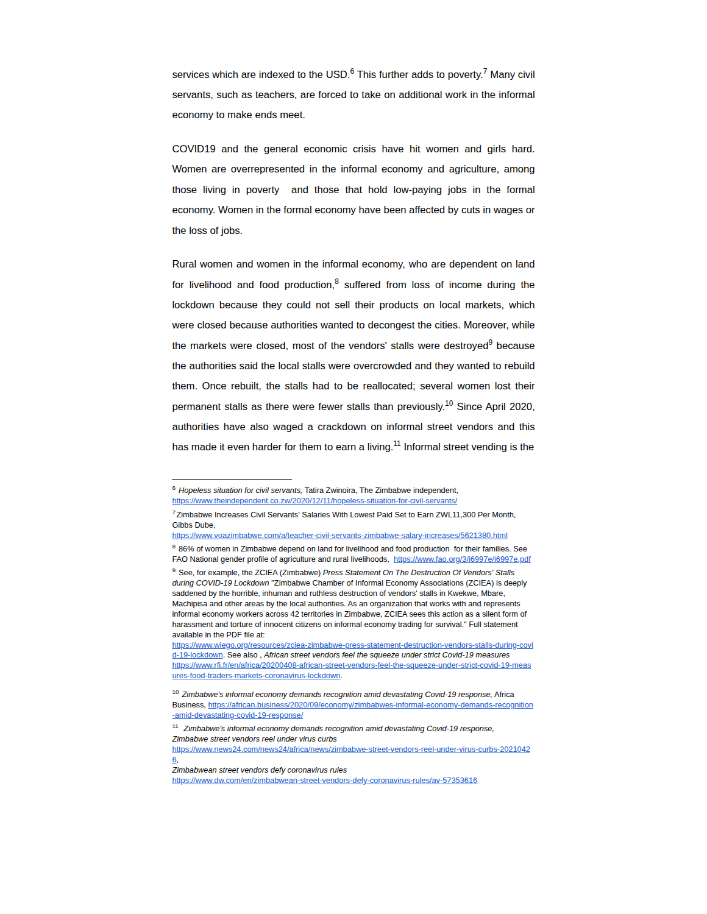services which are indexed to the USD.6 This further adds to poverty.7 Many civil servants, such as teachers, are forced to take on additional work in the informal economy to make ends meet.
COVID19 and the general economic crisis have hit women and girls hard. Women are overrepresented in the informal economy and agriculture, among those living in poverty and those that hold low-paying jobs in the formal economy. Women in the formal economy have been affected by cuts in wages or the loss of jobs.
Rural women and women in the informal economy, who are dependent on land for livelihood and food production,8 suffered from loss of income during the lockdown because they could not sell their products on local markets, which were closed because authorities wanted to decongest the cities. Moreover, while the markets were closed, most of the vendors' stalls were destroyed9 because the authorities said the local stalls were overcrowded and they wanted to rebuild them. Once rebuilt, the stalls had to be reallocated; several women lost their permanent stalls as there were fewer stalls than previously.10 Since April 2020, authorities have also waged a crackdown on informal street vendors and this has made it even harder for them to earn a living.11 Informal street vending is the
6 Hopeless situation for civil servants, Tatira Zwinoira, The Zimbabwe independent,
https://www.theindependent.co.zw/2020/12/11/hopeless-situation-for-civil-servants/
7 Zimbabwe Increases Civil Servants' Salaries With Lowest Paid Set to Earn ZWL11,300 Per Month, Gibbs Dube,
https://www.voazimbabwe.com/a/teacher-civil-servants-zimbabwe-salary-increases/5621380.html
8 86% of women in Zimbabwe depend on land for livelihood and food production for their families. See FAO National gender profile of agriculture and rural livelihoods, https://www.fao.org/3/i6997e/i6997e.pdf
9 See, for example, the ZCIEA (Zimbabwe) Press Statement On The Destruction Of Vendors' Stalls during COVID-19 Lockdown "Zimbabwe Chamber of Informal Economy Associations (ZCIEA) is deeply saddened by the horrible, inhuman and ruthless destruction of vendors' stalls in Kwekwe, Mbare, Machipisa and other areas by the local authorities. As an organization that works with and represents informal economy workers across 42 territories in Zimbabwe, ZCIEA sees this action as a silent form of harassment and torture of innocent citizens on informal economy trading for survival." Full statement available in the PDF file at:
https://www.wiego.org/resources/zciea-zimbabwe-press-statement-destruction-vendors-stalls-during-covid-19-lockdown. See also , African street vendors feel the squeeze under strict Covid-19 measures
https://www.rfi.fr/en/africa/20200408-african-street-vendors-feel-the-squeeze-under-strict-covid-19-measures-food-traders-markets-coronavirus-lockdown.
10 Zimbabwe's informal economy demands recognition amid devastating Covid-19 response, Africa Business, https://african.business/2020/09/economy/zimbabwes-informal-economy-demands-recognition-amid-devastating-covid-19-response/
11 Zimbabwe's informal economy demands recognition amid devastating Covid-19 response,
Zimbabwe street vendors reel under virus curbs
https://www.news24.com/news24/africa/news/zimbabwe-street-vendors-reel-under-virus-curbs-20210426,
Zimbabwean street vendors defy coronavirus rules
https://www.dw.com/en/zimbabwean-street-vendors-defy-coronavirus-rules/av-57353616